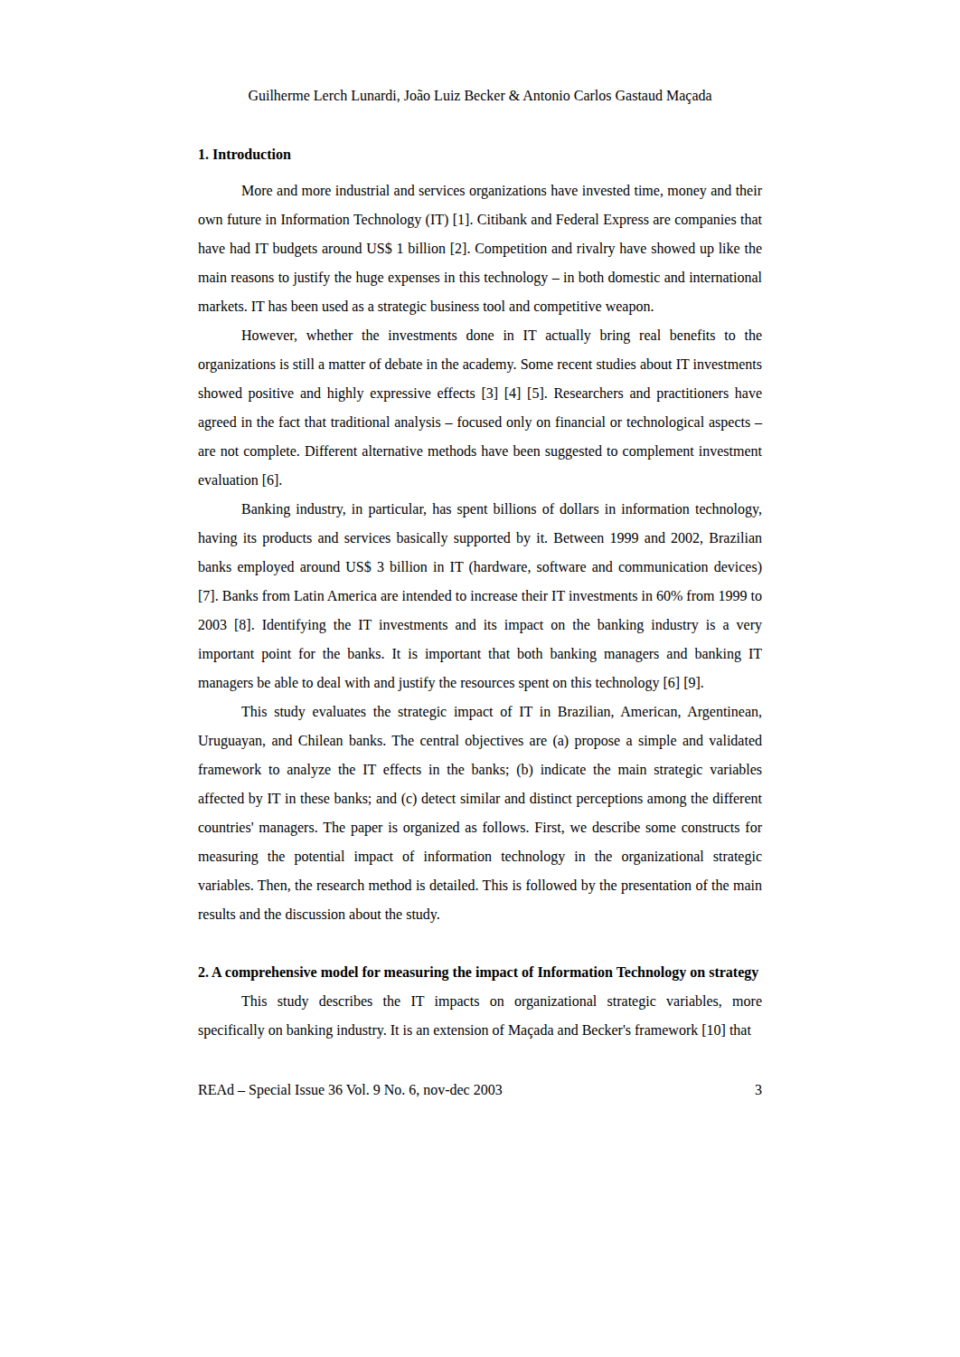Guilherme Lerch Lunardi, João Luiz Becker & Antonio Carlos Gastaud Maçada
1. Introduction
More and more industrial and services organizations have invested time, money and their own future in Information Technology (IT) [1]. Citibank and Federal Express are companies that have had IT budgets around US$ 1 billion [2]. Competition and rivalry have showed up like the main reasons to justify the huge expenses in this technology – in both domestic and international markets. IT has been used as a strategic business tool and competitive weapon.
However, whether the investments done in IT actually bring real benefits to the organizations is still a matter of debate in the academy. Some recent studies about IT investments showed positive and highly expressive effects [3] [4] [5]. Researchers and practitioners have agreed in the fact that traditional analysis – focused only on financial or technological aspects – are not complete. Different alternative methods have been suggested to complement investment evaluation [6].
Banking industry, in particular, has spent billions of dollars in information technology, having its products and services basically supported by it. Between 1999 and 2002, Brazilian banks employed around US$ 3 billion in IT (hardware, software and communication devices) [7]. Banks from Latin America are intended to increase their IT investments in 60% from 1999 to 2003 [8]. Identifying the IT investments and its impact on the banking industry is a very important point for the banks. It is important that both banking managers and banking IT managers be able to deal with and justify the resources spent on this technology [6] [9].
This study evaluates the strategic impact of IT in Brazilian, American, Argentinean, Uruguayan, and Chilean banks. The central objectives are (a) propose a simple and validated framework to analyze the IT effects in the banks; (b) indicate the main strategic variables affected by IT in these banks; and (c) detect similar and distinct perceptions among the different countries' managers. The paper is organized as follows. First, we describe some constructs for measuring the potential impact of information technology in the organizational strategic variables. Then, the research method is detailed. This is followed by the presentation of the main results and the discussion about the study.
2. A comprehensive model for measuring the impact of Information Technology on strategy
This study describes the IT impacts on organizational strategic variables, more specifically on banking industry. It is an extension of Maçada and Becker's framework [10] that
REAd – Special Issue 36 Vol. 9 No. 6, nov-dec 2003 3